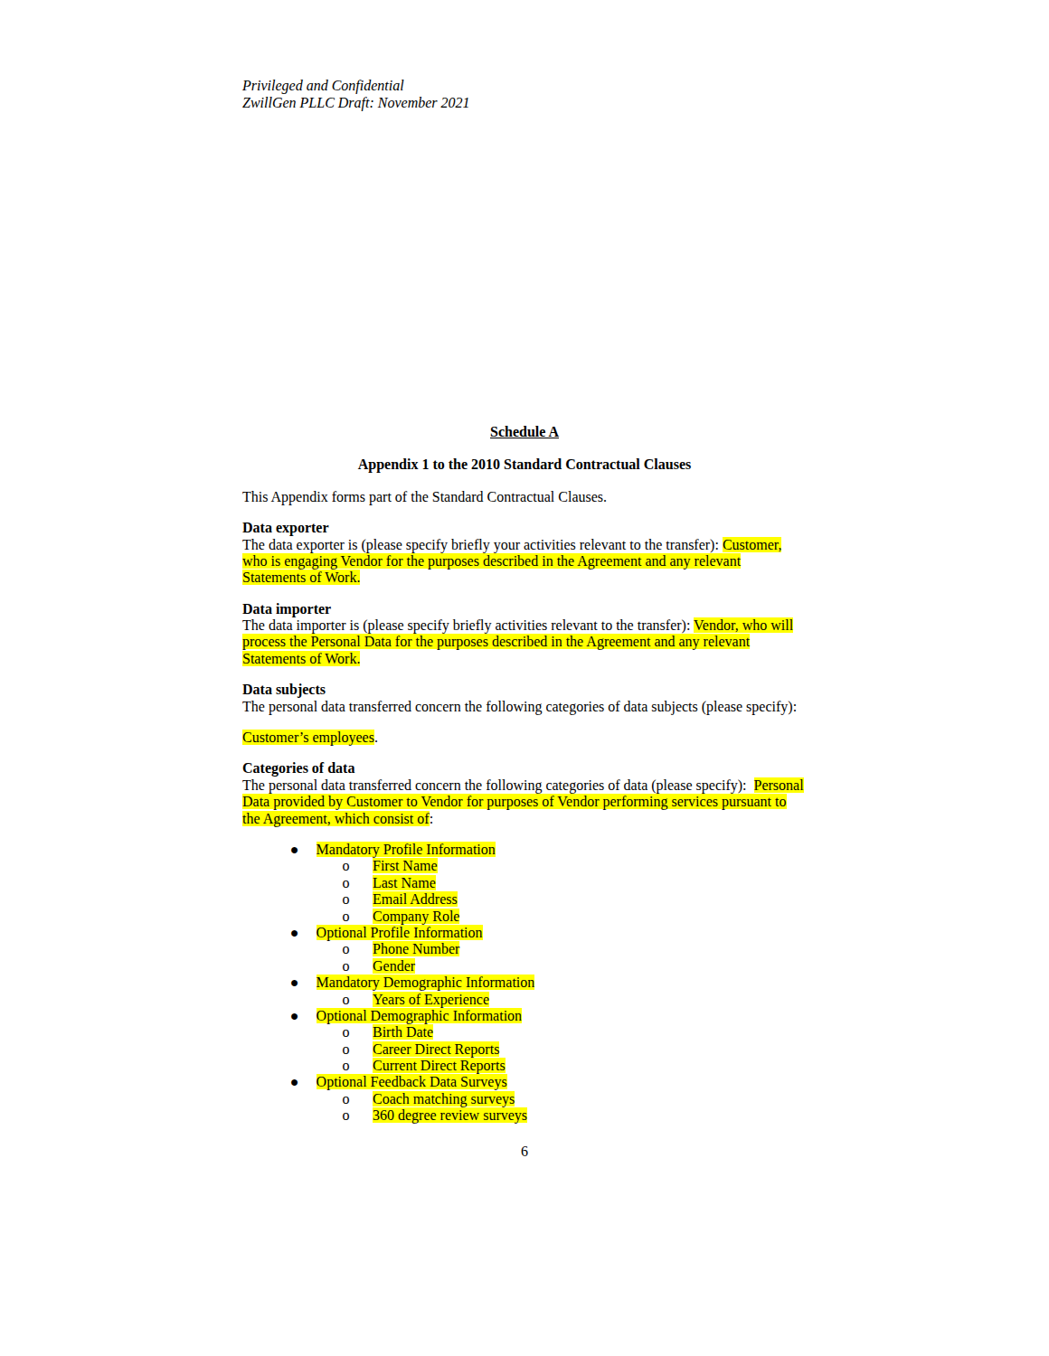Privileged and Confidential
ZwillGen PLLC Draft: November 2021
Schedule A
Appendix 1 to the 2010 Standard Contractual Clauses
This Appendix forms part of the Standard Contractual Clauses.
Data exporter
The data exporter is (please specify briefly your activities relevant to the transfer): Customer, who is engaging Vendor for the purposes described in the Agreement and any relevant Statements of Work.
Data importer
The data importer is (please specify briefly activities relevant to the transfer): Vendor, who will process the Personal Data for the purposes described in the Agreement and any relevant Statements of Work.
Data subjects
The personal data transferred concern the following categories of data subjects (please specify):
Customer’s employees.
Categories of data
The personal data transferred concern the following categories of data (please specify): Personal Data provided by Customer to Vendor for purposes of Vendor performing services pursuant to the Agreement, which consist of:
●Mandatory Profile Information
oFirst Name
oLast Name
oEmail Address
oCompany Role
●Optional Profile Information
oPhone Number
oGender
●Mandatory Demographic Information
oYears of Experience
●Optional Demographic Information
oBirth Date
oCareer Direct Reports
oCurrent Direct Reports
●Optional Feedback Data Surveys
oCoach matching surveys
o 360 degree review surveys
6